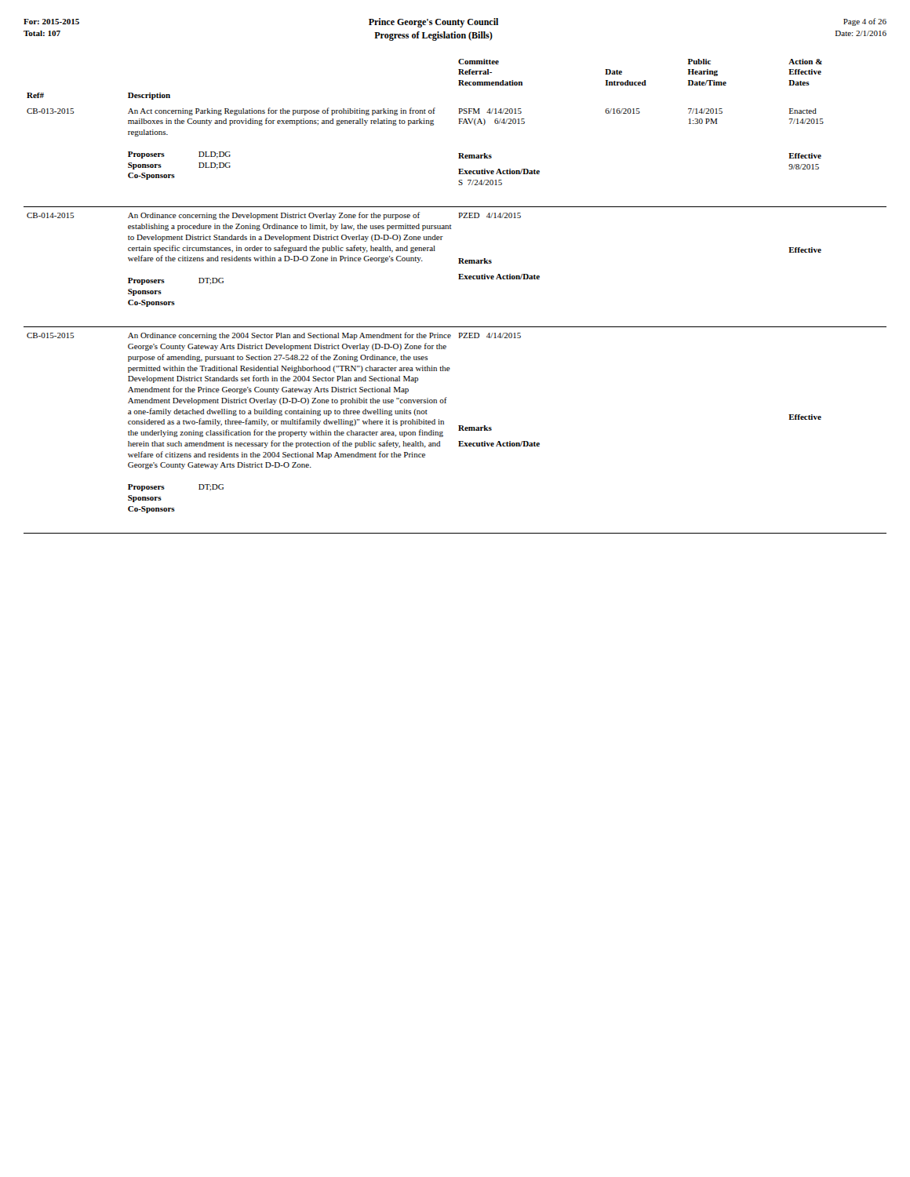For: 2015-2015
Total: 107
Prince George's County Council
Progress of Legislation (Bills)
Page 4 of 26
Date: 2/1/2016
| | | Committee Referral- Recommendation | Date Introduced | Public Hearing Date/Time | Action & Effective Dates |
| --- | --- | --- | --- | --- | --- |
| Ref# | Description | | | | |
| CB-013-2015 | An Act concerning Parking Regulations for the purpose of prohibiting parking in front of mailboxes in the County and providing for exemptions; and generally relating to parking regulations. Proposers DLD;DG Sponsors DLD;DG Co-Sponsors | PSFM 4/14/2015 FAV(A) 6/4/2015 Remarks Executive Action/Date S 7/24/2015 | 6/16/2015 | 7/14/2015 1:30 PM | Enacted 7/14/2015 Effective 9/8/2015 |
| CB-014-2015 | An Ordinance concerning the Development District Overlay Zone for the purpose of establishing a procedure in the Zoning Ordinance to limit, by law, the uses permitted pursuant to Development District Standards in a Development District Overlay (D-D-O) Zone under certain specific circumstances, in order to safeguard the public safety, health, and general welfare of the citizens and residents within a D-D-O Zone in Prince George's County. Proposers DT;DG Sponsors Co-Sponsors | PZED 4/14/2015 Remarks Executive Action/Date | | | Effective |
| CB-015-2015 | An Ordinance concerning the 2004 Sector Plan and Sectional Map Amendment for the Prince George's County Gateway Arts District Development District Overlay (D-D-O) Zone for the purpose of amending, pursuant to Section 27-548.22 of the Zoning Ordinance, the uses permitted within the Traditional Residential Neighborhood ("TRN") character area within the Development District Standards set forth in the 2004 Sector Plan and Sectional Map Amendment for the Prince George's County Gateway Arts District Sectional Map Amendment Development District Overlay (D-D-O) Zone to prohibit the use "conversion of a one-family detached dwelling to a building containing up to three dwelling units (not considered as a two-family, three-family, or multifamily dwelling)" where it is prohibited in the underlying zoning classification for the property within the character area, upon finding herein that such amendment is necessary for the protection of the public safety, health, and welfare of citizens and residents in the 2004 Sectional Map Amendment for the Prince George's County Gateway Arts District D-D-O Zone. Proposers DT;DG Sponsors Co-Sponsors | PZED 4/14/2015 Remarks Executive Action/Date | | | Effective |